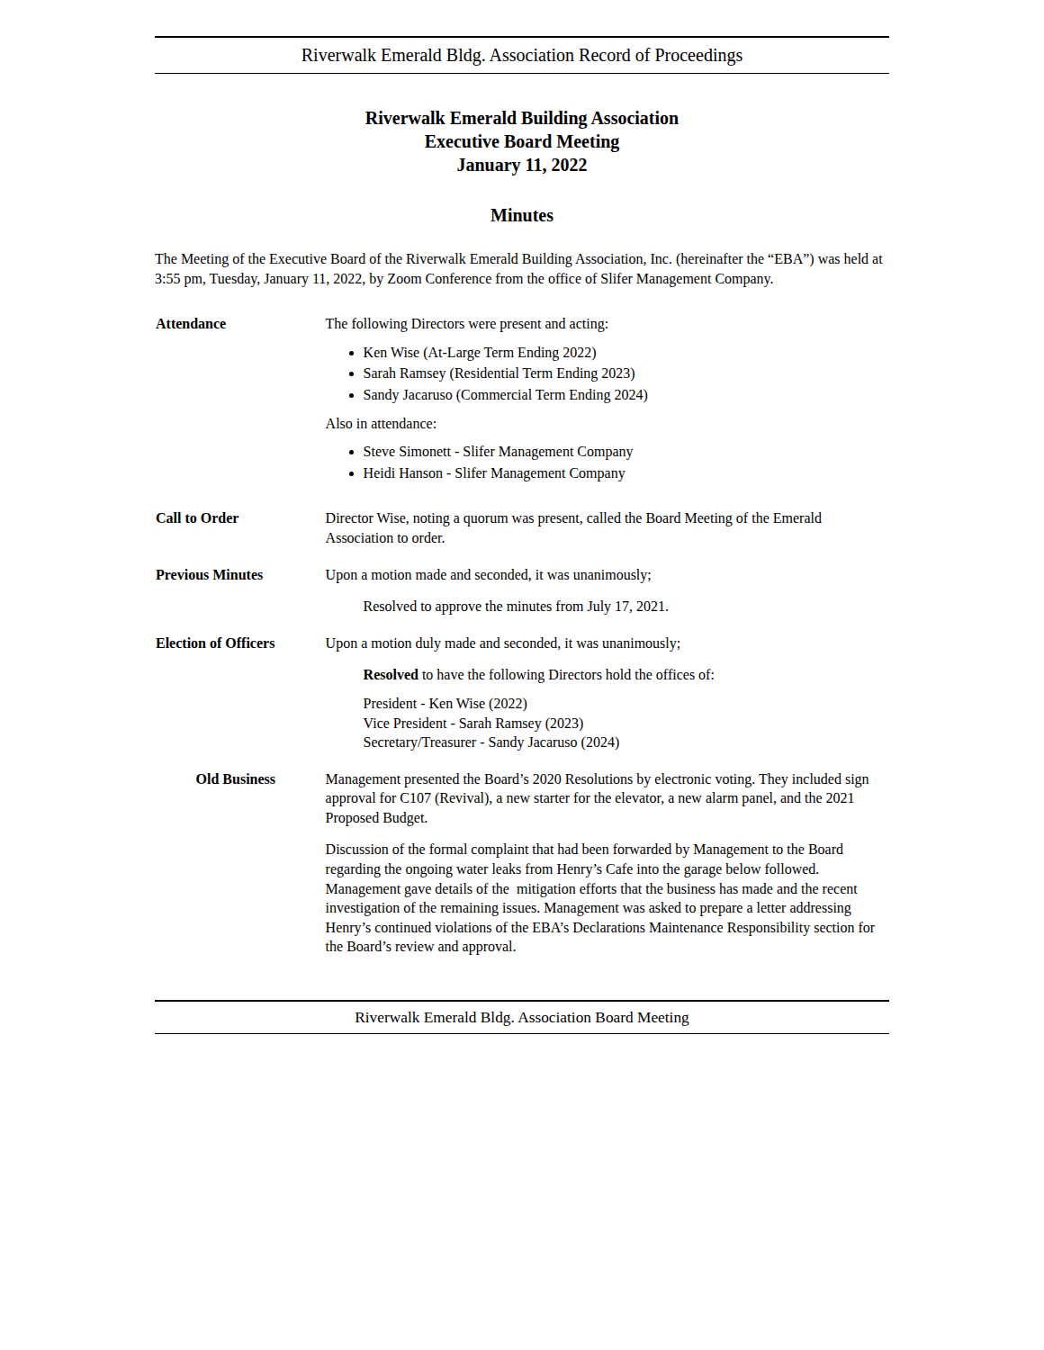Riverwalk Emerald Bldg. Association Record of Proceedings
Riverwalk Emerald Building Association
Executive Board Meeting
January 11, 2022
Minutes
The Meeting of the Executive Board of the Riverwalk Emerald Building Association, Inc. (hereinafter the “EBA”) was held at 3:55 pm, Tuesday, January 11, 2022, by Zoom Conference from the office of Slifer Management Company.
| Attendance | The following Directors were present and acting: Ken Wise (At-Large Term Ending 2022) Sarah Ramsey (Residential Term Ending 2023) Sandy Jacaruso (Commercial Term Ending 2024) Also in attendance: Steve Simonett - Slifer Management Company Heidi Hanson - Slifer Management Company |
| Call to Order | Director Wise, noting a quorum was present, called the Board Meeting of the Emerald Association to order. |
| Previous Minutes | Upon a motion made and seconded, it was unanimously; Resolved to approve the minutes from July 17, 2021. |
| Election of Officers | Upon a motion duly made and seconded, it was unanimously; Resolved to have the following Directors hold the offices of: President - Ken Wise (2022) Vice President - Sarah Ramsey (2023) Secretary/Treasurer - Sandy Jacaruso (2024) |
| Old Business | Management presented the Board’s 2020 Resolutions by electronic voting. They included sign approval for C107 (Revival), a new starter for the elevator, a new alarm panel, and the 2021 Proposed Budget. Discussion of the formal complaint that had been forwarded by Management to the Board regarding the ongoing water leaks from Henry’s Cafe into the garage below followed. Management gave details of the mitigation efforts that the business has made and the recent investigation of the remaining issues. Management was asked to prepare a letter addressing Henry’s continued violations of the EBA’s Declarations Maintenance Responsibility section for the Board’s review and approval. |
Riverwalk Emerald Bldg. Association Board Meeting